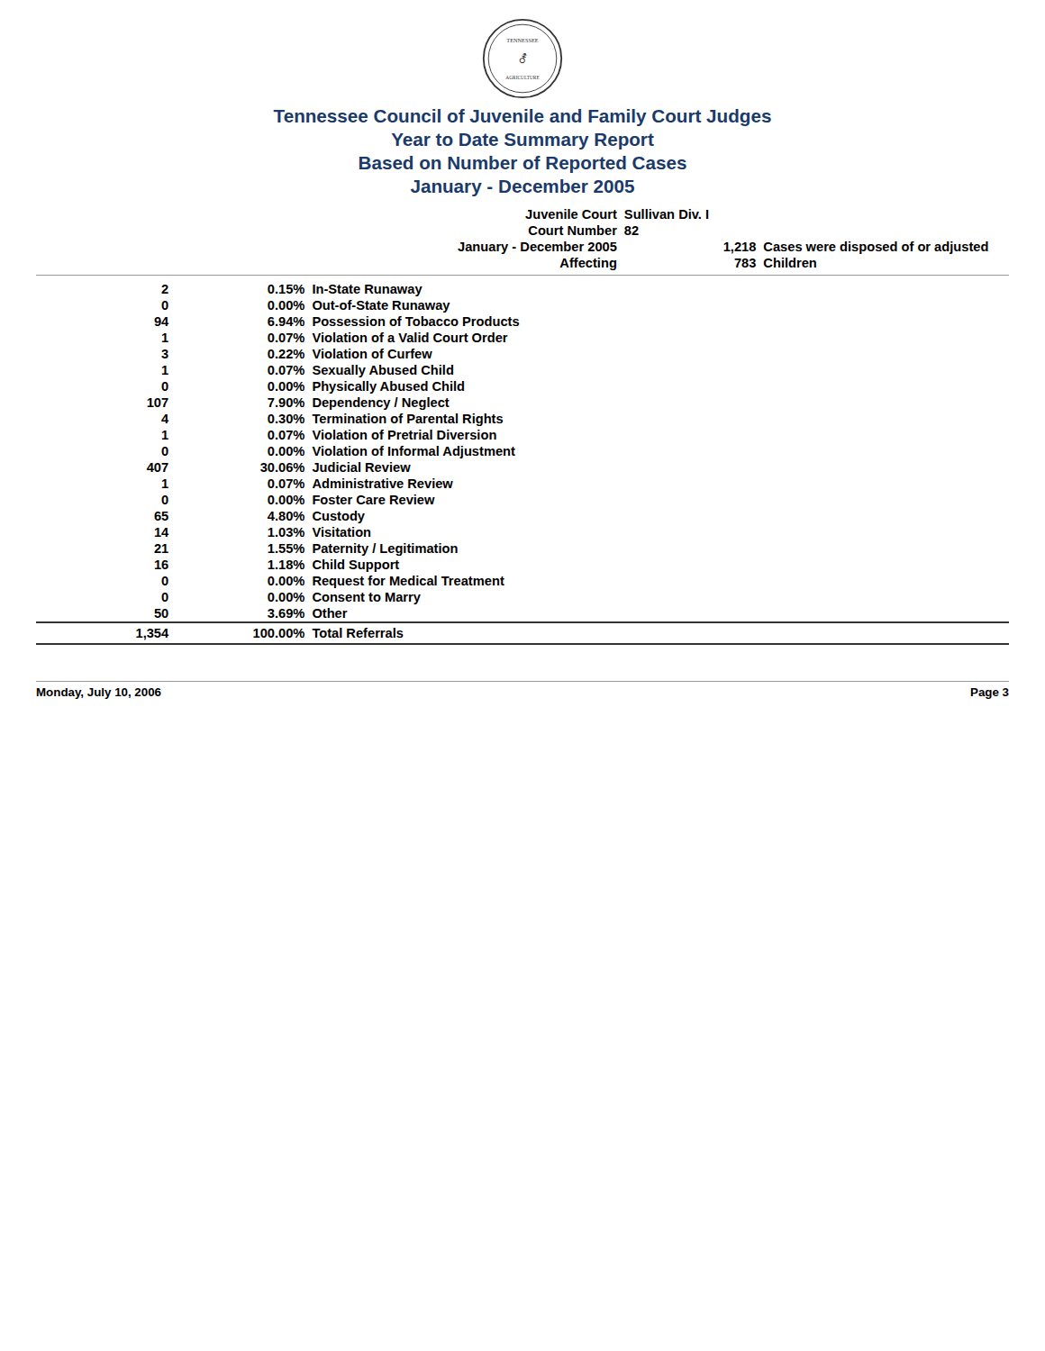Tennessee Council of Juvenile and Family Court Judges
Year to Date Summary Report
Based on Number of Reported Cases
January - December 2005
| Juvenile Court | Sullivan Div. I |
| Court Number | 82 |
| January - December 2005 | 1,218 | Cases were disposed of or adjusted |
| Affecting | 783 | Children |
| 2 | 0.15% | In-State Runaway |
| 0 | 0.00% | Out-of-State Runaway |
| 94 | 6.94% | Possession of Tobacco Products |
| 1 | 0.07% | Violation of a Valid Court Order |
| 3 | 0.22% | Violation of Curfew |
| 1 | 0.07% | Sexually Abused Child |
| 0 | 0.00% | Physically Abused Child |
| 107 | 7.90% | Dependency / Neglect |
| 4 | 0.30% | Termination of Parental Rights |
| 1 | 0.07% | Violation of Pretrial Diversion |
| 0 | 0.00% | Violation of Informal Adjustment |
| 407 | 30.06% | Judicial Review |
| 1 | 0.07% | Administrative Review |
| 0 | 0.00% | Foster Care Review |
| 65 | 4.80% | Custody |
| 14 | 1.03% | Visitation |
| 21 | 1.55% | Paternity / Legitimation |
| 16 | 1.18% | Child Support |
| 0 | 0.00% | Request for Medical Treatment |
| 0 | 0.00% | Consent to Marry |
| 50 | 3.69% | Other |
| 1,354 | 100.00% | Total Referrals |
Monday, July 10, 2006 Page 3